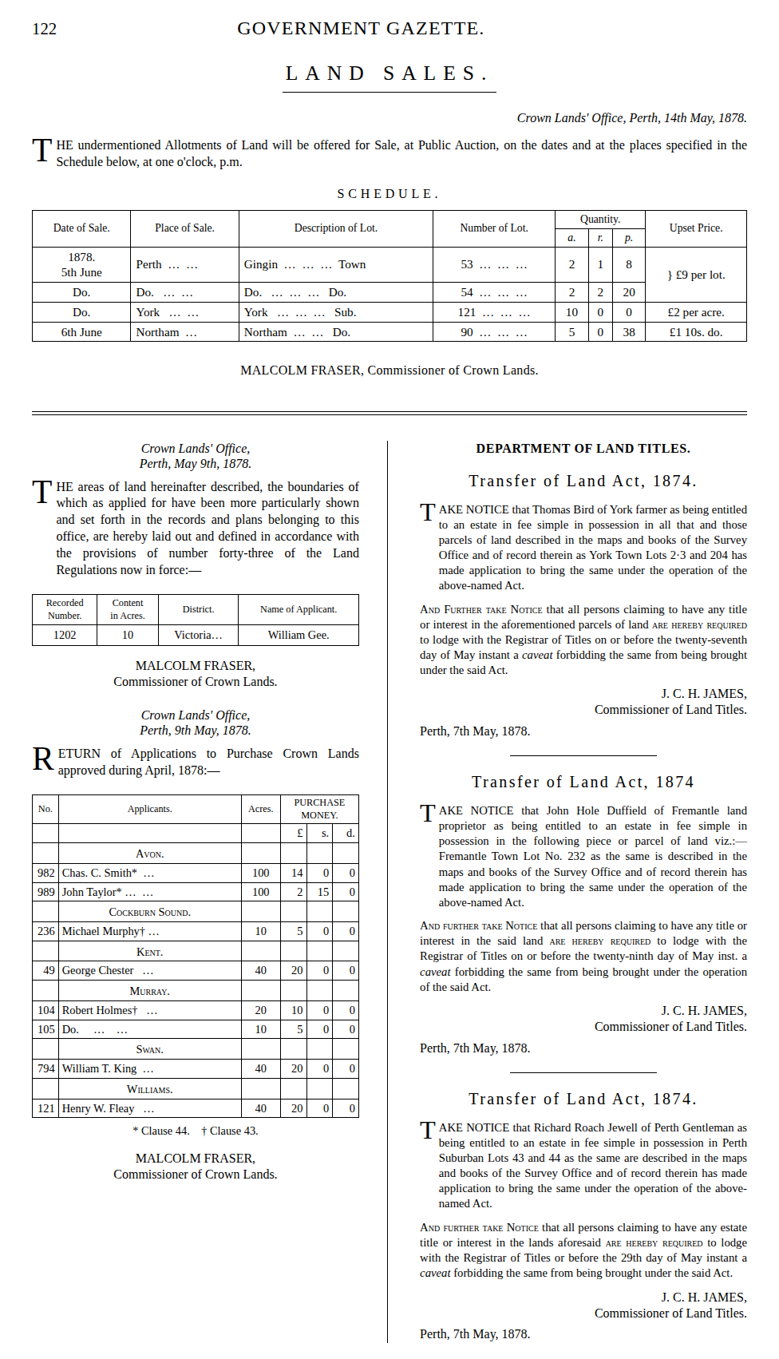122 GOVERNMENT GAZETTE.
LAND SALES.
Crown Lands' Office, Perth, 14th May, 1878.
T HE undermentioned Allotments of Land will be offered for Sale, at Public Auction, on the dates and at the places specified in the Schedule below, at one o'clock, p.m.
SCHEDULE.
| Date of Sale. | Place of Sale. | Description of Lot. | Number of Lot. | Quantity. | Upset Price. |
| --- | --- | --- | --- | --- | --- |
| a. | r. | p. |
| 1878. 5th June | Perth … … | Gingin … … … Town | 53 … … … | 2 | 1 | 8 | } £9 per lot. |
| Do. | Do. … … | Do. … … … Do. | 54 … … … | 2 | 2 | 20 |
| Do. | York … … | York … … … Sub. | 121 … … … | 10 | 0 | 0 | £2 per acre. |
| 6th June | Northam … | Northam … … Do. | 90 … … … | 5 | 0 | 38 | £1 10s. do. |
MALCOLM FRASER, Commissioner of Crown Lands.
Crown Lands' Office,
Perth, May 9th, 1878.
T HE areas of land hereinafter described, the boundaries of which as applied for have been more particularly shown and set forth in the records and plans belonging to this office, are hereby laid out and defined in accordance with the provisions of number forty-three of the Land Regulations now in force:—
| Recorded Number. | Content in Acres. | District. | Name of Applicant. |
| --- | --- | --- | --- |
| 1202 | 10 | Victoria… | William Gee. |
MALCOLM FRASER,
Commissioner of Crown Lands.
Crown Lands' Office,
Perth, 9th May, 1878.
R ETURN of Applications to Purchase Crown Lands approved during April, 1878:—
| No. | Applicants. | Acres. | PURCHASE MONEY. |
| --- | --- | --- | --- |
| | | | £ | s. | d. |
| | Avon. | | | | |
| 982 | Chas. C. Smith* … | 100 | 14 | 0 | 0 |
| 989 | John Taylor* … … | 100 | 2 | 15 | 0 |
| | Cockburn Sound. | | | | |
| 236 | Michael Murphy† … | 10 | 5 | 0 | 0 |
| | Kent. | | | | |
| 49 | George Chester … | 40 | 20 | 0 | 0 |
| | Murray. | | | | |
| 104 | Robert Holmes† … | 20 | 10 | 0 | 0 |
| 105 | Do. … … | 10 | 5 | 0 | 0 |
| | Swan. | | | | |
| 794 | William T. King … | 40 | 20 | 0 | 0 |
| | Williams. | | | | |
| 121 | Henry W. Fleay … | 40 | 20 | 0 | 0 |
* Clause 44. † Clause 43.
MALCOLM FRASER,
Commissioner of Crown Lands.
DEPARTMENT OF LAND TITLES.
Transfer of Land Act, 1874.
T AKE NOTICE that Thomas Bird of York farmer as being entitled to an estate in fee simple in possession in all that and those parcels of land described in the maps and books of the Survey Office and of record therein as York Town Lots 2·3 and 204 has made application to bring the same under the operation of the above-named Act.
And Further take Notice that all persons claiming to have any title or interest in the aforementioned parcels of land are hereby required to lodge with the Registrar of Titles on or before the twenty-seventh day of May instant a caveat forbidding the same from being brought under the said Act.
J. C. H. JAMES,
Commissioner of Land Titles.
Perth, 7th May, 1878.
Transfer of Land Act, 1874
T AKE NOTICE that John Hole Duffield of Fremantle land proprietor as being entitled to an estate in fee simple in possession in the following piece or parcel of land viz.:—Fremantle Town Lot No. 232 as the same is described in the maps and books of the Survey Office and of record therein has made application to bring the same under the operation of the above-named Act.
And further take Notice that all persons claiming to have any title or interest in the said land are hereby required to lodge with the Registrar of Titles on or before the twenty-ninth day of May inst. a caveat forbidding the same from being brought under the operation of the said Act.
J. C. H. JAMES,
Commissioner of Land Titles.
Perth, 7th May, 1878.
Transfer of Land Act, 1874.
T AKE NOTICE that Richard Roach Jewell of Perth Gentleman as being entitled to an estate in fee simple in possession in Perth Suburban Lots 43 and 44 as the same are described in the maps and books of the Survey Office and of record therein has made application to bring the same under the operation of the above-named Act.
And further take Notice that all persons claiming to have any estate title or interest in the lands aforesaid are hereby required to lodge with the Registrar of Titles or before the 29th day of May instant a caveat forbidding the same from being brought under the said Act.
J. C. H. JAMES,
Commissioner of Land Titles.
Perth, 7th May, 1878.